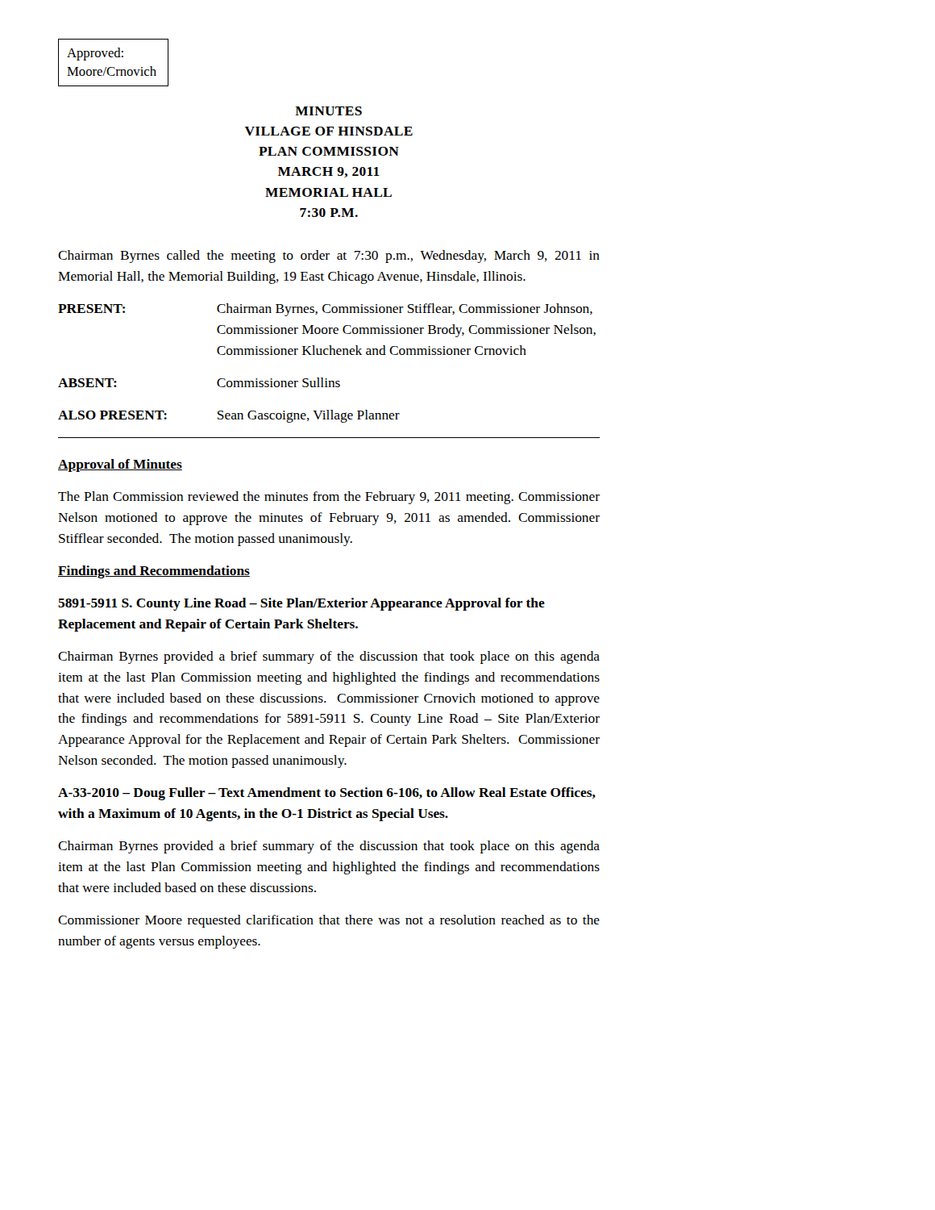Approved:
Moore/Crnovich
MINUTES
VILLAGE OF HINSDALE
PLAN COMMISSION
MARCH 9, 2011
MEMORIAL HALL
7:30 P.M.
Chairman Byrnes called the meeting to order at 7:30 p.m., Wednesday, March 9, 2011 in Memorial Hall, the Memorial Building, 19 East Chicago Avenue, Hinsdale, Illinois.
PRESENT:
Chairman Byrnes, Commissioner Stifflear, Commissioner Johnson, Commissioner Moore Commissioner Brody, Commissioner Nelson, Commissioner Kluchenek and Commissioner Crnovich
ABSENT:
Commissioner Sullins
ALSO PRESENT:
Sean Gascoigne, Village Planner
Approval of Minutes
The Plan Commission reviewed the minutes from the February 9, 2011 meeting. Commissioner Nelson motioned to approve the minutes of February 9, 2011 as amended. Commissioner Stifflear seconded. The motion passed unanimously.
Findings and Recommendations
5891-5911 S. County Line Road – Site Plan/Exterior Appearance Approval for the Replacement and Repair of Certain Park Shelters.
Chairman Byrnes provided a brief summary of the discussion that took place on this agenda item at the last Plan Commission meeting and highlighted the findings and recommendations that were included based on these discussions. Commissioner Crnovich motioned to approve the findings and recommendations for 5891-5911 S. County Line Road – Site Plan/Exterior Appearance Approval for the Replacement and Repair of Certain Park Shelters. Commissioner Nelson seconded. The motion passed unanimously.
A-33-2010 – Doug Fuller – Text Amendment to Section 6-106, to Allow Real Estate Offices, with a Maximum of 10 Agents, in the O-1 District as Special Uses.
Chairman Byrnes provided a brief summary of the discussion that took place on this agenda item at the last Plan Commission meeting and highlighted the findings and recommendations that were included based on these discussions.
Commissioner Moore requested clarification that there was not a resolution reached as to the number of agents versus employees.